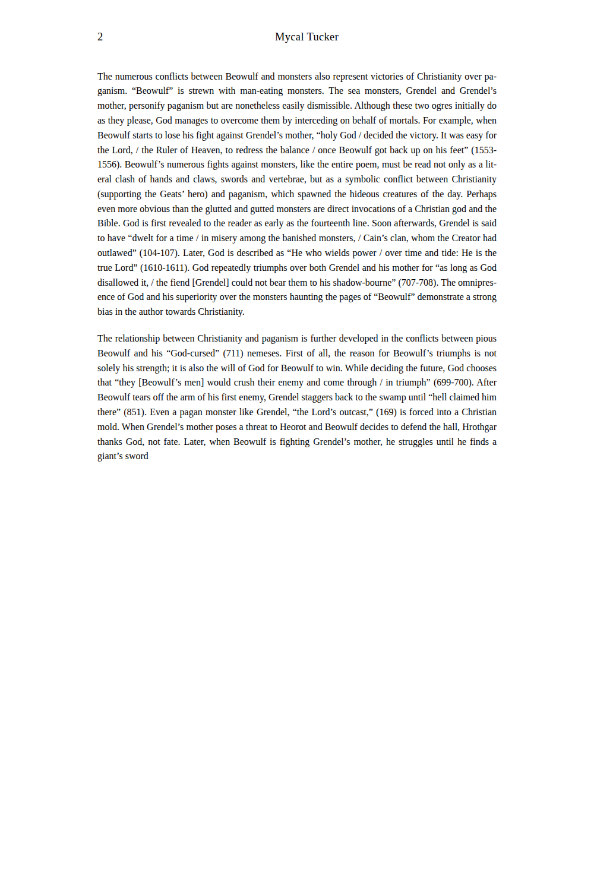2 Mycal Tucker
The numerous conflicts between Beowulf and monsters also represent victories of Christianity over paganism. “Beowulf” is strewn with man-eating monsters. The sea monsters, Grendel and Grendel’s mother, personify paganism but are nonetheless easily dismissible. Although these two ogres initially do as they please, God manages to overcome them by interceding on behalf of mortals. For example, when Beowulf starts to lose his fight against Grendel’s mother, “holy God / decided the victory. It was easy for the Lord, / the Ruler of Heaven, to redress the balance / once Beowulf got back up on his feet” (1553-1556). Beowulf’s numerous fights against monsters, like the entire poem, must be read not only as a literal clash of hands and claws, swords and vertebrae, but as a symbolic conflict between Christianity (supporting the Geats’ hero) and paganism, which spawned the hideous creatures of the day. Perhaps even more obvious than the glutted and gutted monsters are direct invocations of a Christian god and the Bible. God is first revealed to the reader as early as the fourteenth line. Soon afterwards, Grendel is said to have “dwelt for a time / in misery among the banished monsters, / Cain’s clan, whom the Creator had outlawed” (104-107). Later, God is described as “He who wields power / over time and tide: He is the true Lord” (1610-1611). God repeatedly triumphs over both Grendel and his mother for “as long as God disallowed it, / the fiend [Grendel] could not bear them to his shadow-bourne” (707-708). The omnipresence of God and his superiority over the monsters haunting the pages of “Beowulf” demonstrate a strong bias in the author towards Christianity.
The relationship between Christianity and paganism is further developed in the conflicts between pious Beowulf and his “God-cursed” (711) nemeses. First of all, the reason for Beowulf’s triumphs is not solely his strength; it is also the will of God for Beowulf to win. While deciding the future, God chooses that “they [Beowulf’s men] would crush their enemy and come through / in triumph” (699-700). After Beowulf tears off the arm of his first enemy, Grendel staggers back to the swamp until “hell claimed him there” (851). Even a pagan monster like Grendel, “the Lord’s outcast,” (169) is forced into a Christian mold. When Grendel’s mother poses a threat to Heorot and Beowulf decides to defend the hall, Hrothgar thanks God, not fate. Later, when Beowulf is fighting Grendel’s mother, he struggles until he finds a giant’s sword